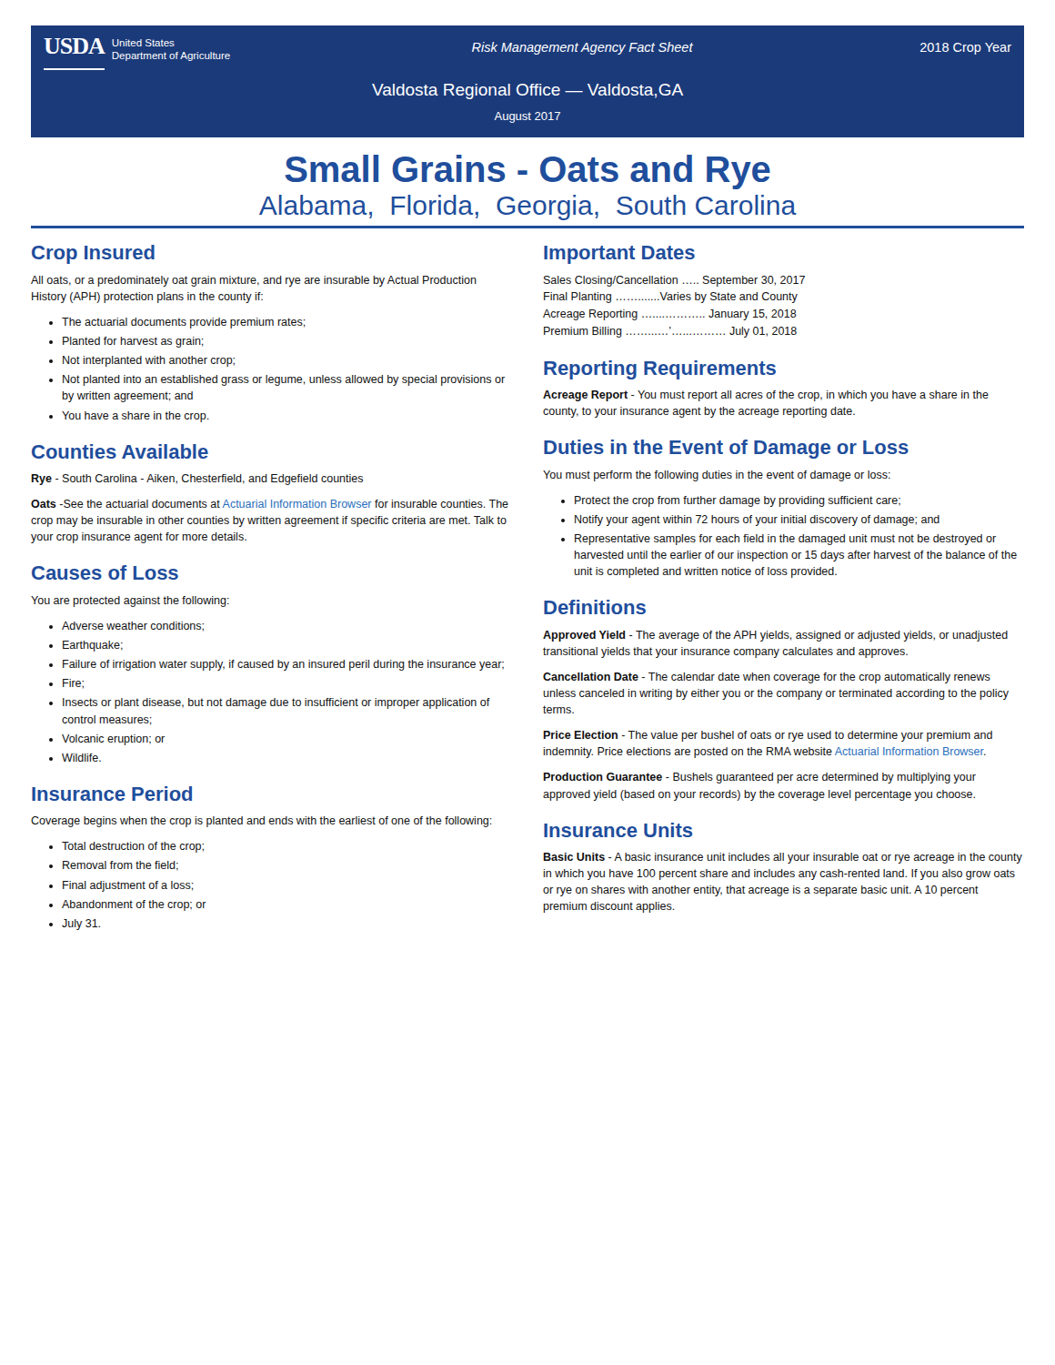USDA
United States
Department of Agriculture
Risk Management Agency Fact Sheet
2018 Crop Year
Valdosta Regional Office — Valdosta,GA
August 2017
Small Grains - Oats and Rye
Alabama, Florida, Georgia, South Carolina
Crop Insured
All oats, or a predominately oat grain mixture, and rye are insurable by Actual Production History (APH) protection plans in the county if:
The actuarial documents provide premium rates;
Planted for harvest as grain;
Not interplanted with another crop;
Not planted into an established grass or legume, unless allowed by special provisions or by written agreement; and
You have a share in the crop.
Counties Available
Rye - South Carolina - Aiken, Chesterfield, and Edgefield counties
Oats -See the actuarial documents at Actuarial Information Browser for insurable counties. The crop may be insurable in other counties by written agreement if specific criteria are met. Talk to your crop insurance agent for more details.
Causes of Loss
You are protected against the following:
Adverse weather conditions;
Earthquake;
Failure of irrigation water supply, if caused by an insured peril during the insurance year;
Fire;
Insects or plant disease, but not damage due to insufficient or improper application of control measures;
Volcanic eruption; or
Wildlife.
Insurance Period
Coverage begins when the crop is planted and ends with the earliest of one of the following:
Total destruction of the crop;
Removal from the field;
Final adjustment of a loss;
Abandonment of the crop; or
July 31.
Important Dates
Sales Closing/Cancellation ….. September 30, 2017
Final Planting …….......Varies by State and County
Acreage Reporting …....……….. January 15, 2018
Premium Billing ……...…’…...……… July 01, 2018
Reporting Requirements
Acreage Report - You must report all acres of the crop, in which you have a share in the county, to your insurance agent by the acreage reporting date.
Duties in the Event of Damage or Loss
You must perform the following duties in the event of damage or loss:
Protect the crop from further damage by providing sufficient care;
Notify your agent within 72 hours of your initial discovery of damage; and
Representative samples for each field in the damaged unit must not be destroyed or harvested until the earlier of our inspection or 15 days after harvest of the balance of the unit is completed and written notice of loss provided.
Definitions
Approved Yield - The average of the APH yields, assigned or adjusted yields, or unadjusted transitional yields that your insurance company calculates and approves.
Cancellation Date - The calendar date when coverage for the crop automatically renews unless canceled in writing by either you or the company or terminated according to the policy terms.
Price Election - The value per bushel of oats or rye used to determine your premium and indemnity. Price elections are posted on the RMA website Actuarial Information Browser.
Production Guarantee - Bushels guaranteed per acre determined by multiplying your approved yield (based on your records) by the coverage level percentage you choose.
Insurance Units
Basic Units - A basic insurance unit includes all your insurable oat or rye acreage in the county in which you have 100 percent share and includes any cash-rented land. If you also grow oats or rye on shares with another entity, that acreage is a separate basic unit. A 10 percent premium discount applies.